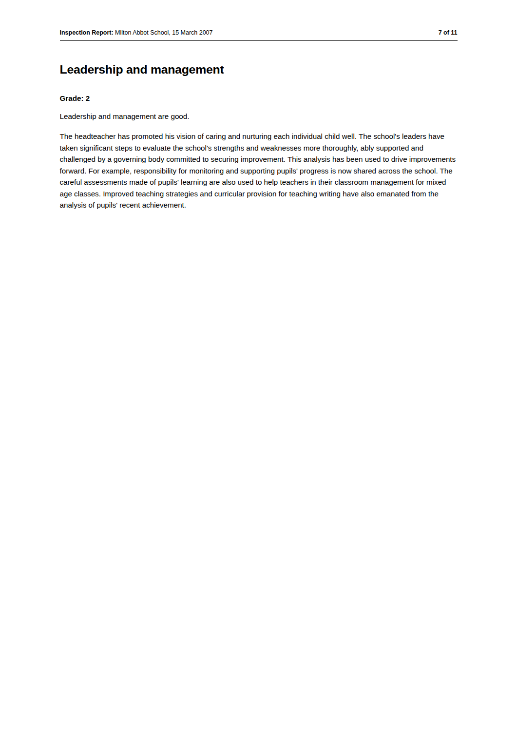Inspection Report: Milton Abbot School, 15 March 2007
7 of 11
Leadership and management
Grade: 2
Leadership and management are good.
The headteacher has promoted his vision of caring and nurturing each individual child well. The school's leaders have taken significant steps to evaluate the school's strengths and weaknesses more thoroughly, ably supported and challenged by a governing body committed to securing improvement. This analysis has been used to drive improvements forward. For example, responsibility for monitoring and supporting pupils' progress is now shared across the school. The careful assessments made of pupils' learning are also used to help teachers in their classroom management for mixed age classes. Improved teaching strategies and curricular provision for teaching writing have also emanated from the analysis of pupils' recent achievement.